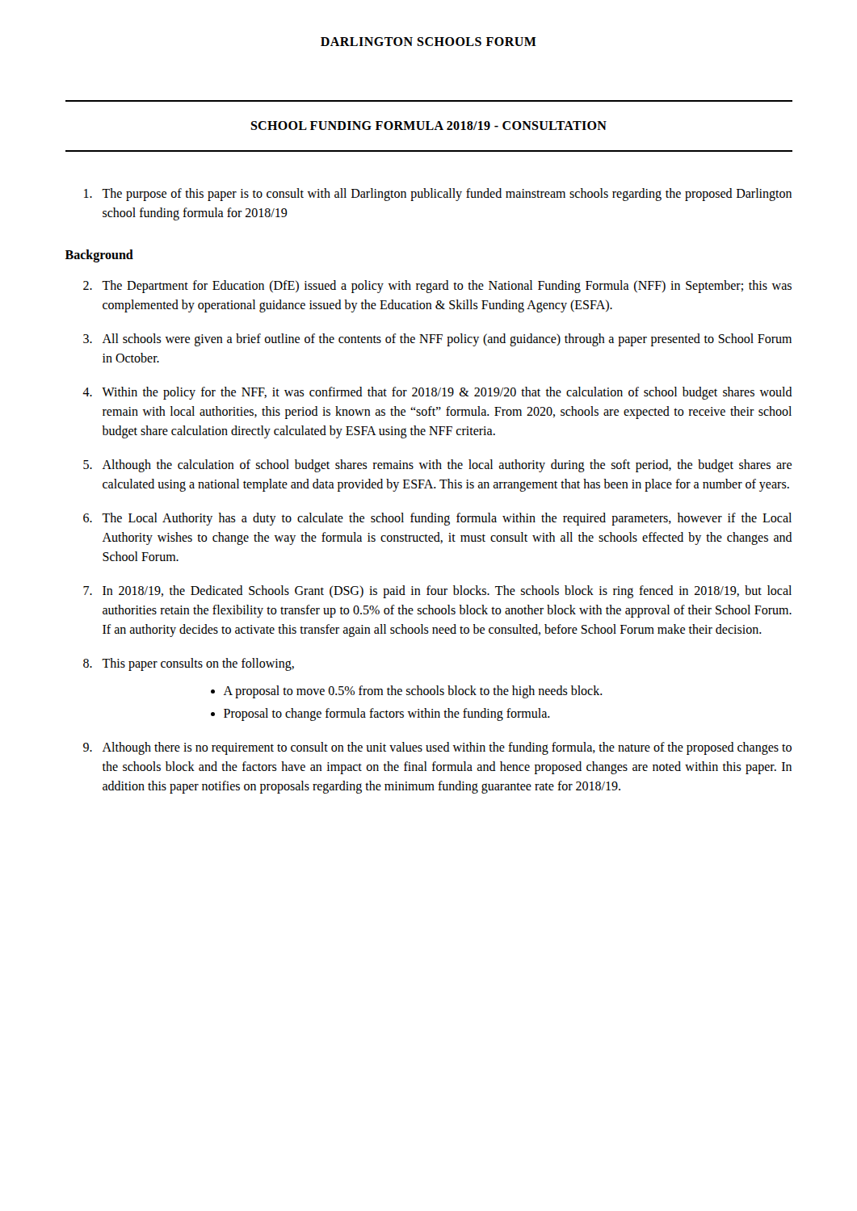DARLINGTON SCHOOLS FORUM
SCHOOL FUNDING FORMULA 2018/19 - CONSULTATION
The purpose of this paper is to consult with all Darlington publically funded mainstream schools regarding the proposed Darlington school funding formula for 2018/19
Background
The Department for Education (DfE) issued a policy with regard to the National Funding Formula (NFF) in September; this was complemented by operational guidance issued by the Education & Skills Funding Agency (ESFA).
All schools were given a brief outline of the contents of the NFF policy (and guidance) through a paper presented to School Forum in October.
Within the policy for the NFF, it was confirmed that for 2018/19 & 2019/20 that the calculation of school budget shares would remain with local authorities, this period is known as the “soft” formula. From 2020, schools are expected to receive their school budget share calculation directly calculated by ESFA using the NFF criteria.
Although the calculation of school budget shares remains with the local authority during the soft period, the budget shares are calculated using a national template and data provided by ESFA. This is an arrangement that has been in place for a number of years.
The Local Authority has a duty to calculate the school funding formula within the required parameters, however if the Local Authority wishes to change the way the formula is constructed, it must consult with all the schools effected by the changes and School Forum.
In 2018/19, the Dedicated Schools Grant (DSG) is paid in four blocks. The schools block is ring fenced in 2018/19, but local authorities retain the flexibility to transfer up to 0.5% of the schools block to another block with the approval of their School Forum. If an authority decides to activate this transfer again all schools need to be consulted, before School Forum make their decision.
This paper consults on the following,
A proposal to move 0.5% from the schools block to the high needs block.
Proposal to change formula factors within the funding formula.
Although there is no requirement to consult on the unit values used within the funding formula, the nature of the proposed changes to the schools block and the factors have an impact on the final formula and hence proposed changes are noted within this paper. In addition this paper notifies on proposals regarding the minimum funding guarantee rate for 2018/19.